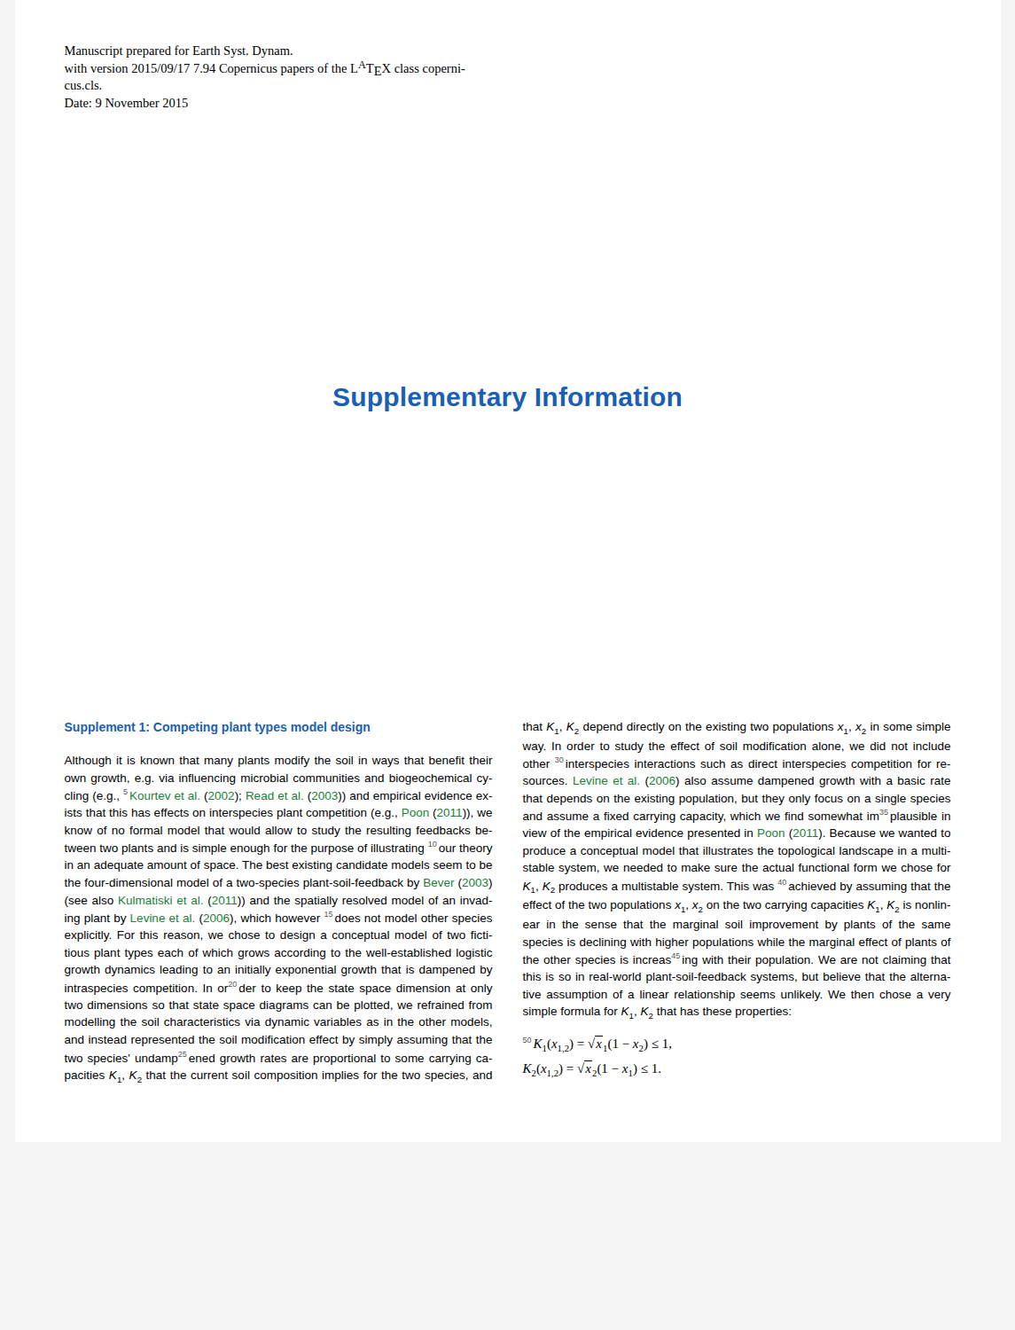Manuscript prepared for Earth Syst. Dynam.
with version 2015/09/17 7.94 Copernicus papers of the LATEX class coperni-
cus.cls.
Date: 9 November 2015
Supplementary Information
Supplement 1: Competing plant types model design
Although it is known that many plants modify the soil in ways that benefit their own growth, e.g. via influencing microbial communities and biogeochemical cycling (e.g., 5 Kourtev et al. (2002); Read et al. (2003)) and empirical evidence exists that this has effects on interspecies plant competition (e.g., Poon (2011)), we know of no formal model that would allow to study the resulting feedbacks between two plants and is simple enough for the purpose of illustrating 10our theory in an adequate amount of space. The best existing candidate models seem to be the four-dimensional model of a two-species plant-soil-feedback by Bever (2003) (see also Kulmatiski et al. (2011)) and the spatially resolved model of an invading plant by Levine et al. (2006), which however 15does not model other species explicitly. For this reason, we chose to design a conceptual model of two fictitious plant types each of which grows according to the well-established logistic growth dynamics leading to an initially exponential growth that is dampened by intraspecies competition. In or20der to keep the state space dimension at only two dimensions so that state space diagrams can be plotted, we refrained from modelling the soil characteristics via dynamic variables as in the other models, and instead represented the soil modification effect by simply assuming that the two species' undamp25ened growth rates are proportional to some carrying capacities K1, K2 that the current soil composition implies for the two species, and that K1, K2 depend directly on the existing two populations x1, x2 in some simple way. In order to study the effect of soil modification alone, we did not include other 30interspecies interactions such as direct interspecies competition for resources. Levine et al. (2006) also assume dampened growth with a basic rate that depends on the existing population, but they only focus on a single species and assume a fixed carrying capacity, which we find somewhat im35plausible in view of the empirical evidence presented in Poon (2011). Because we wanted to produce a conceptual model that illustrates the topological landscape in a multistable system, we needed to make sure the actual functional form we chose for K1, K2 produces a multistable system. This was 40achieved by assuming that the effect of the two populations x1, x2 on the two carrying capacities K1, K2 is nonlinear in the sense that the marginal soil improvement by plants of the same species is declining with higher populations while the marginal effect of plants of the other species is increas45ing with their population. We are not claiming that this is so in real-world plant-soil-feedback systems, but believe that the alternative assumption of a linear relationship seems unlikely. We then chose a very simple formula for K1, K2 that has these properties:
50 K1(x1,2) = √x1(1 − x2) ≤ 1, K2(x1,2) = √x2(1 − x1) ≤ 1.